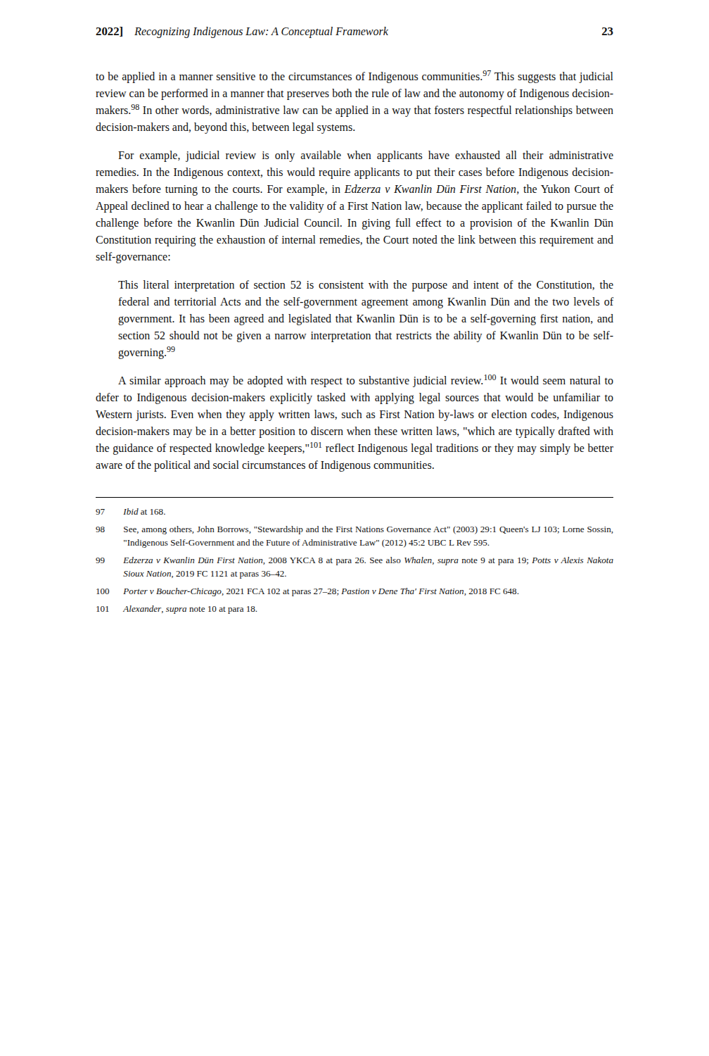2022] Recognizing Indigenous Law: A Conceptual Framework 23
to be applied in a manner sensitive to the circumstances of Indigenous communities.97 This suggests that judicial review can be performed in a manner that preserves both the rule of law and the autonomy of Indigenous decision-makers.98 In other words, administrative law can be applied in a way that fosters respectful relationships between decision-makers and, beyond this, between legal systems.
For example, judicial review is only available when applicants have exhausted all their administrative remedies. In the Indigenous context, this would require applicants to put their cases before Indigenous decision-makers before turning to the courts. For example, in Edzerza v Kwanlin Dün First Nation, the Yukon Court of Appeal declined to hear a challenge to the validity of a First Nation law, because the applicant failed to pursue the challenge before the Kwanlin Dün Judicial Council. In giving full effect to a provision of the Kwanlin Dün Constitution requiring the exhaustion of internal remedies, the Court noted the link between this requirement and self-governance:
This literal interpretation of section 52 is consistent with the purpose and intent of the Constitution, the federal and territorial Acts and the self-government agreement among Kwanlin Dün and the two levels of government. It has been agreed and legislated that Kwanlin Dün is to be a self-governing first nation, and section 52 should not be given a narrow interpretation that restricts the ability of Kwanlin Dün to be self-governing.99
A similar approach may be adopted with respect to substantive judicial review.100 It would seem natural to defer to Indigenous decision-makers explicitly tasked with applying legal sources that would be unfamiliar to Western jurists. Even when they apply written laws, such as First Nation by-laws or election codes, Indigenous decision-makers may be in a better position to discern when these written laws, "which are typically drafted with the guidance of respected knowledge keepers,"101 reflect Indigenous legal traditions or they may simply be better aware of the political and social circumstances of Indigenous communities.
97 Ibid at 168.
98 See, among others, John Borrows, "Stewardship and the First Nations Governance Act" (2003) 29:1 Queen's LJ 103; Lorne Sossin, "Indigenous Self-Government and the Future of Administrative Law" (2012) 45:2 UBC L Rev 595.
99 Edzerza v Kwanlin Dün First Nation, 2008 YKCA 8 at para 26. See also Whalen, supra note 9 at para 19; Potts v Alexis Nakota Sioux Nation, 2019 FC 1121 at paras 36–42.
100 Porter v Boucher-Chicago, 2021 FCA 102 at paras 27–28; Pastion v Dene Tha' First Nation, 2018 FC 648.
101 Alexander, supra note 10 at para 18.